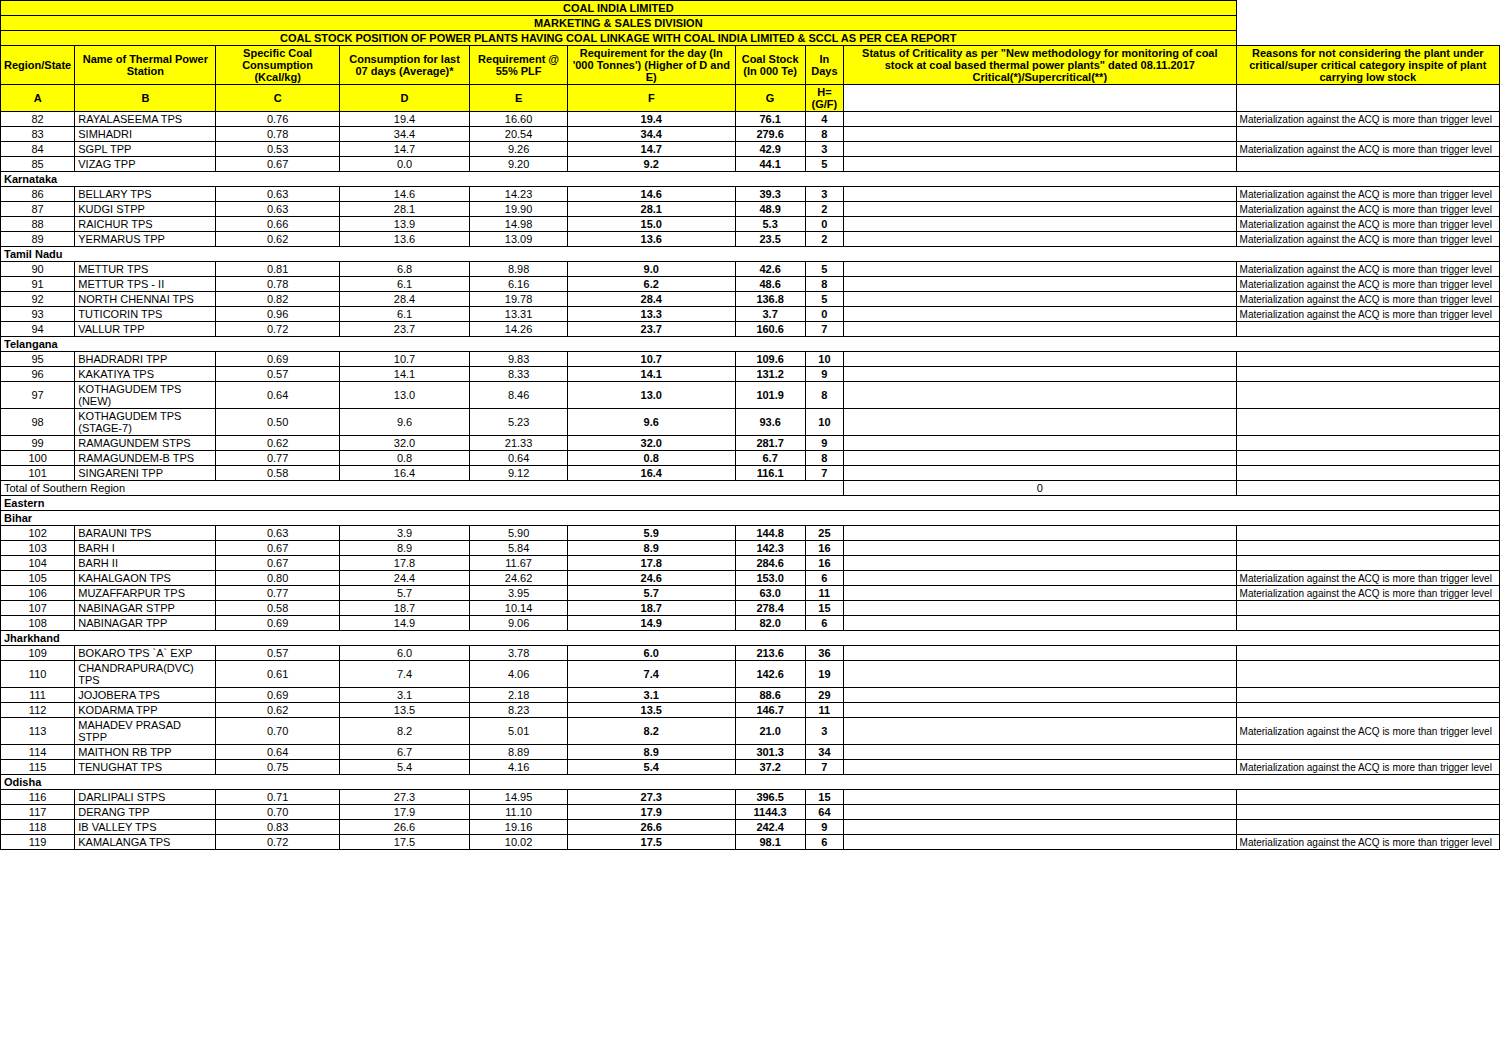| COAL INDIA LIMITED |
| MARKETING & SALES DIVISION |
| COAL STOCK POSITION OF POWER PLANTS HAVING COAL LINKAGE WITH COAL INDIA LIMITED & SCCL AS PER CEA REPORT |
| Region/State | Name of Thermal Power Station | Specific Coal Consumption (Kcal/kg) | Consumption for last 07 days (Average)* | Requirement @ 55% PLF | Requirement for the day (In '000 Tonnes') (Higher of D and E) | Coal Stock (In 000 Te) | In Days | Status of Criticality as per "New methodology for monitoring of coal stock at coal based thermal power plants" dated 08.11.2017 Critical(*)/Supercritical(**) | Reasons for not considering the plant under critical/super critical category inspite of plant carrying low stock |
| A | B | C | D | E | F | G | H=(G/F) | | |
| 82 | RAYALASEEMA TPS | 0.76 | 19.4 | 16.60 | 19.4 | 76.1 | 4 | | Materialization against the ACQ is more than trigger level |
| 83 | SIMHADRI | 0.78 | 34.4 | 20.54 | 34.4 | 279.6 | 8 | | |
| 84 | SGPL TPP | 0.53 | 14.7 | 9.26 | 14.7 | 42.9 | 3 | | Materialization against the ACQ is more than trigger level |
| 85 | VIZAG TPP | 0.67 | 0.0 | 9.20 | 9.2 | 44.1 | 5 | | |
| Karnataka |
| 86 | BELLARY TPS | 0.63 | 14.6 | 14.23 | 14.6 | 39.3 | 3 | | Materialization against the ACQ is more than trigger level |
| 87 | KUDGI STPP | 0.63 | 28.1 | 19.90 | 28.1 | 48.9 | 2 | | Materialization against the ACQ is more than trigger level |
| 88 | RAICHUR TPS | 0.66 | 13.9 | 14.98 | 15.0 | 5.3 | 0 | | Materialization against the ACQ is more than trigger level |
| 89 | YERMARUS TPP | 0.62 | 13.6 | 13.09 | 13.6 | 23.5 | 2 | | Materialization against the ACQ is more than trigger level |
| Tamil Nadu |
| 90 | METTUR TPS | 0.81 | 6.8 | 8.98 | 9.0 | 42.6 | 5 | | Materialization against the ACQ is more than trigger level |
| 91 | METTUR TPS - II | 0.78 | 6.1 | 6.16 | 6.2 | 48.6 | 8 | | Materialization against the ACQ is more than trigger level |
| 92 | NORTH CHENNAI TPS | 0.82 | 28.4 | 19.78 | 28.4 | 136.8 | 5 | | Materialization against the ACQ is more than trigger level |
| 93 | TUTICORIN TPS | 0.96 | 6.1 | 13.31 | 13.3 | 3.7 | 0 | | Materialization against the ACQ is more than trigger level |
| 94 | VALLUR TPP | 0.72 | 23.7 | 14.26 | 23.7 | 160.6 | 7 | | |
| Telangana |
| 95 | BHADRADRI TPP | 0.69 | 10.7 | 9.83 | 10.7 | 109.6 | 10 | | |
| 96 | KAKATIYA TPS | 0.57 | 14.1 | 8.33 | 14.1 | 131.2 | 9 | | |
| 97 | KOTHAGUDEM TPS (NEW) | 0.64 | 13.0 | 8.46 | 13.0 | 101.9 | 8 | | |
| 98 | KOTHAGUDEM TPS (STAGE-7) | 0.50 | 9.6 | 5.23 | 9.6 | 93.6 | 10 | | |
| 99 | RAMAGUNDEM STPS | 0.62 | 32.0 | 21.33 | 32.0 | 281.7 | 9 | | |
| 100 | RAMAGUNDEM-B TPS | 0.77 | 0.8 | 0.64 | 0.8 | 6.7 | 8 | | |
| 101 | SINGARENI TPP | 0.58 | 16.4 | 9.12 | 16.4 | 116.1 | 7 | | |
| Total of Southern Region | 0 | |
| Eastern |
| Bihar |
| 102 | BARAUNI TPS | 0.63 | 3.9 | 5.90 | 5.9 | 144.8 | 25 | | |
| 103 | BARH I | 0.67 | 8.9 | 5.84 | 8.9 | 142.3 | 16 | | |
| 104 | BARH II | 0.67 | 17.8 | 11.67 | 17.8 | 284.6 | 16 | | |
| 105 | KAHALGAON TPS | 0.80 | 24.4 | 24.62 | 24.6 | 153.0 | 6 | | Materialization against the ACQ is more than trigger level |
| 106 | MUZAFFARPUR TPS | 0.77 | 5.7 | 3.95 | 5.7 | 63.0 | 11 | | Materialization against the ACQ is more than trigger level |
| 107 | NABINAGAR STPP | 0.58 | 18.7 | 10.14 | 18.7 | 278.4 | 15 | | |
| 108 | NABINAGAR TPP | 0.69 | 14.9 | 9.06 | 14.9 | 82.0 | 6 | | |
| Jharkhand |
| 109 | BOKARO TPS `A` EXP | 0.57 | 6.0 | 3.78 | 6.0 | 213.6 | 36 | | |
| 110 | CHANDRAPURA(DVC) TPS | 0.61 | 7.4 | 4.06 | 7.4 | 142.6 | 19 | | |
| 111 | JOJOBERA TPS | 0.69 | 3.1 | 2.18 | 3.1 | 88.6 | 29 | | |
| 112 | KODARMA TPP | 0.62 | 13.5 | 8.23 | 13.5 | 146.7 | 11 | | |
| 113 | MAHADEV PRASAD STPP | 0.70 | 8.2 | 5.01 | 8.2 | 21.0 | 3 | | Materialization against the ACQ is more than trigger level |
| 114 | MAITHON RB TPP | 0.64 | 6.7 | 8.89 | 8.9 | 301.3 | 34 | | |
| 115 | TENUGHAT TPS | 0.75 | 5.4 | 4.16 | 5.4 | 37.2 | 7 | | Materialization against the ACQ is more than trigger level |
| Odisha |
| 116 | DARLIPALI STPS | 0.71 | 27.3 | 14.95 | 27.3 | 396.5 | 15 | | |
| 117 | DERANG TPP | 0.70 | 17.9 | 11.10 | 17.9 | 1144.3 | 64 | | |
| 118 | IB VALLEY TPS | 0.83 | 26.6 | 19.16 | 26.6 | 242.4 | 9 | | |
| 119 | KAMALANGA TPS | 0.72 | 17.5 | 10.02 | 17.5 | 98.1 | 6 | | Materialization against the ACQ is more than trigger level |